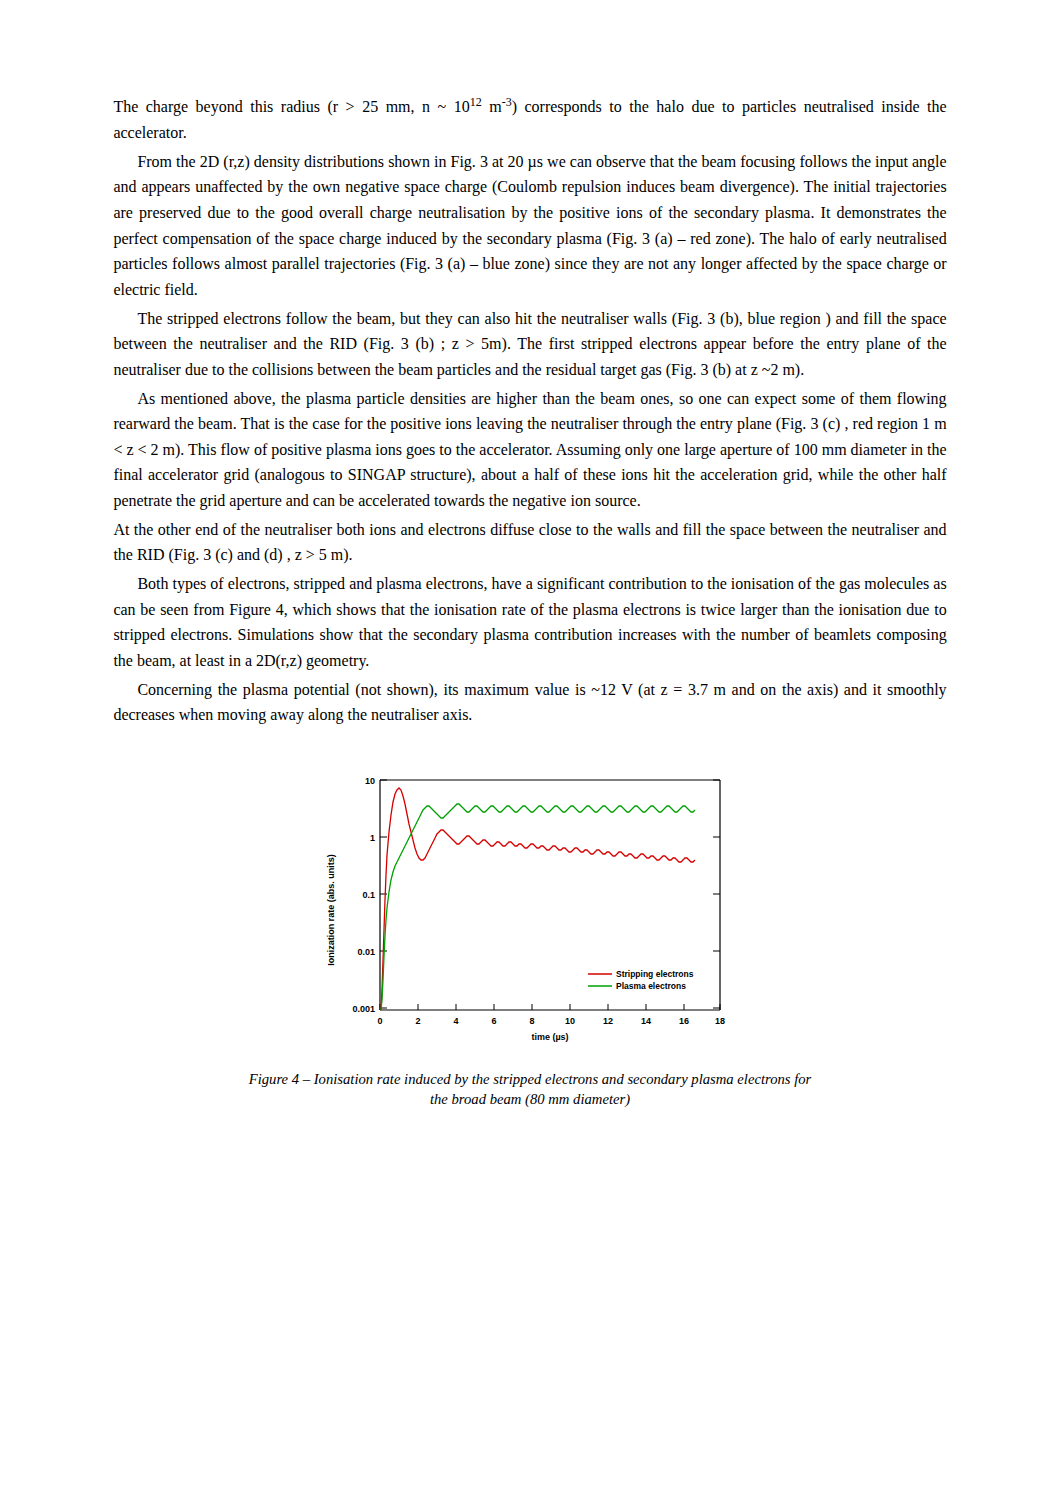The charge beyond this radius (r > 25 mm, n ~ 1012 m-3) corresponds to the halo due to particles neutralised inside the accelerator.
From the 2D (r,z) density distributions shown in Fig. 3 at 20 µs we can observe that the beam focusing follows the input angle and appears unaffected by the own negative space charge (Coulomb repulsion induces beam divergence). The initial trajectories are preserved due to the good overall charge neutralisation by the positive ions of the secondary plasma. It demonstrates the perfect compensation of the space charge induced by the secondary plasma (Fig. 3 (a) – red zone). The halo of early neutralised particles follows almost parallel trajectories (Fig. 3 (a) – blue zone) since they are not any longer affected by the space charge or electric field.
The stripped electrons follow the beam, but they can also hit the neutraliser walls (Fig. 3 (b), blue region ) and fill the space between the neutraliser and the RID (Fig. 3 (b) ; z > 5m). The first stripped electrons appear before the entry plane of the neutraliser due to the collisions between the beam particles and the residual target gas (Fig. 3 (b) at z ~2 m).
As mentioned above, the plasma particle densities are higher than the beam ones, so one can expect some of them flowing rearward the beam. That is the case for the positive ions leaving the neutraliser through the entry plane (Fig. 3 (c) , red region 1 m < z < 2 m). This flow of positive plasma ions goes to the accelerator. Assuming only one large aperture of 100 mm diameter in the final accelerator grid (analogous to SINGAP structure), about a half of these ions hit the acceleration grid, while the other half penetrate the grid aperture and can be accelerated towards the negative ion source.
At the other end of the neutraliser both ions and electrons diffuse close to the walls and fill the space between the neutraliser and the RID (Fig. 3 (c) and (d) , z > 5 m).
Both types of electrons, stripped and plasma electrons, have a significant contribution to the ionisation of the gas molecules as can be seen from Figure 4, which shows that the ionisation rate of the plasma electrons is twice larger than the ionisation due to stripped electrons. Simulations show that the secondary plasma contribution increases with the number of beamlets composing the beam, at least in a 2D(r,z) geometry.
Concerning the plasma potential (not shown), its maximum value is ~12 V (at z = 3.7 m and on the axis) and it smoothly decreases when moving away along the neutraliser axis.
Ionization rate (abs. units) 10 1 0.1 0.01 0.001 0 2 4 6 8 10 12 14 16 18 time (µs) Stripping electrons Plasma electrons
Figure 4 – Ionisation rate induced by the stripped electrons and secondary plasma electrons for
the broad beam (80 mm diameter)